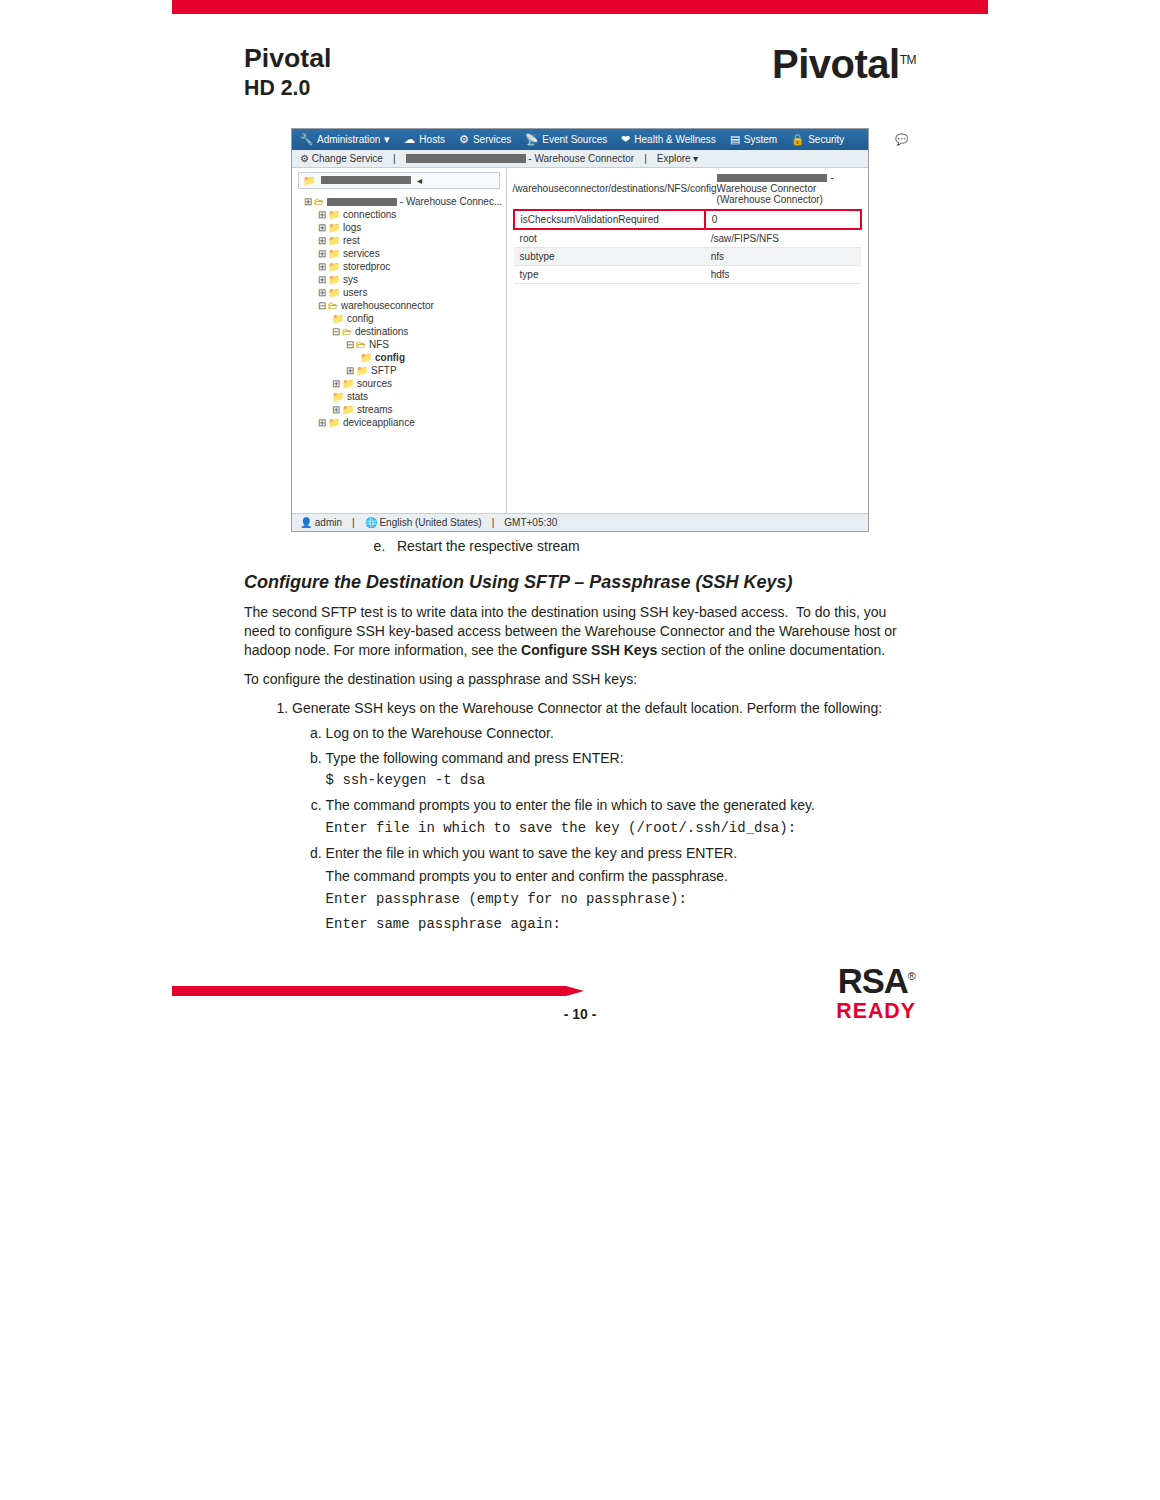Pivotal
HD 2.0
PivotalTM
🔧 Administration ▾ ☁ Hosts ⚙ Services 📡 Event Sources ❤ Health & Wellness ▤ System 🔒 Security ⏱ 💬
⚙ Change Service | - Warehouse Connector | Explore ▾
📁 ◂
⊞🗁 - Warehouse Connec...
⊞📁connections
⊞📁logs
⊞📁rest
⊞📁services
⊞📁storedproc
⊞📁sys
⊞📁users
⊟🗁warehouseconnector
📁config
⊟🗁destinations
⊟🗁NFS
📁config
⊞📁SFTP
⊞📁sources
📁stats
⊞📁streams
⊞📁deviceappliance
/warehouseconnector/destinations/NFS/config - Warehouse Connector (Warehouse Connector)
| isChecksumValidationRequired | 0 |
| root | /saw/FIPS/NFS |
| subtype | nfs |
| type | hdfs |
👤 admin | 🌐 English (United States) | GMT+05:30
e. Restart the respective stream
Configure the Destination Using SFTP – Passphrase (SSH Keys)
The second SFTP test is to write data into the destination using SSH key-based access. To do this, you need to configure SSH key-based access between the Warehouse Connector and the Warehouse host or hadoop node. For more information, see the Configure SSH Keys section of the online documentation.
To configure the destination using a passphrase and SSH keys:
Generate SSH keys on the Warehouse Connector at the default location. Perform the following:
Log on to the Warehouse Connector.
Type the following command and press ENTER:
$ ssh-keygen -t dsa
The command prompts you to enter the file in which to save the generated key.
Enter file in which to save the key (/root/.ssh/id_dsa):
Enter the file in which you want to save the key and press ENTER.
The command prompts you to enter and confirm the passphrase.
Enter passphrase (empty for no passphrase):
Enter same passphrase again:
- 10 -
RSA®
READY